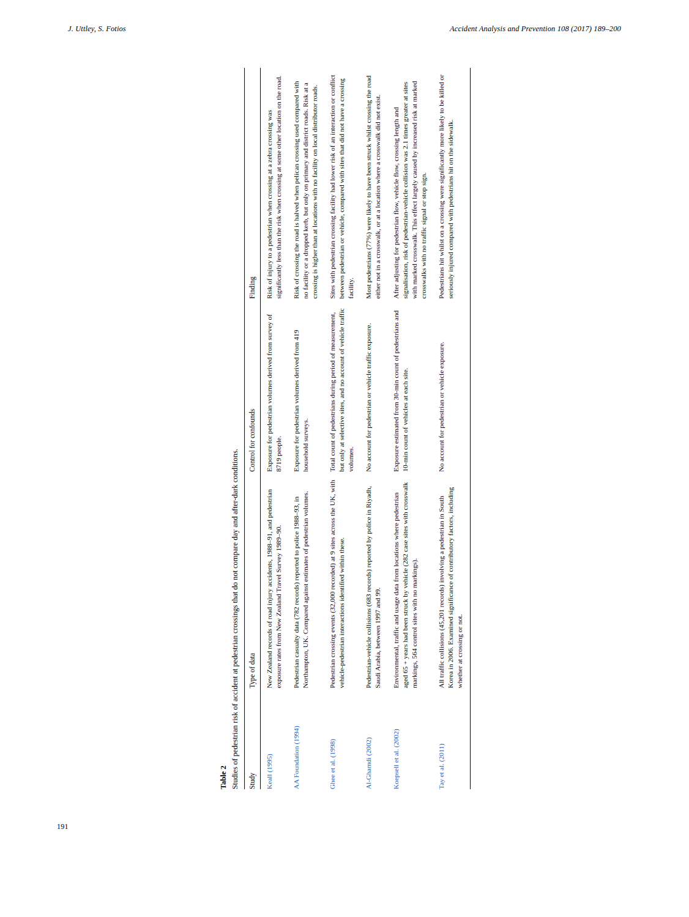J. Uttley, S. Fotios
Accident Analysis and Prevention 108 (2017) 189–200
191
Table 2 Studies of pedestrian risk of accident at pedestrian crossings that do not compare day and after-dark conditions.
| Study | Type of data | Control for confounds | Finding |
| --- | --- | --- | --- |
| Keall (1995) | New Zealand records of road injury accidents, 1988–91, and pedestrian exposure rates from New Zealand Travel Survey 1989–90. | Exposure for pedestrian volumes derived from survey of 8719 people. | Risk of injury to a pedestrian when crossing at a zebra crossing was significantly less than the risk when crossing at some other location on the road. |
| AA Foundation (1994) | Pedestrian casualty data (782 records) reported to police 1988–93, in Northampton, UK. Compared against estimates of pedestrian volumes. | Exposure for pedestrian volumes derived from 419 household surveys. | Risk of crossing the road is halved when pelican crossing used compared with no facility or a dropped kerb, but only on primary and district roads. Risk at a crossing is higher than at locations with no facility on local distributor roads. |
| Ghee et al. (1998) | Pedestrian crossing events (32,000 recorded) at 9 sites across the UK, with vehicle-pedestrian interactions identified within these. | Total count of pedestrians during period of measurement, but only at selective sites, and no account of vehicle traffic volumes. | Sites with pedestrian crossing facility had lower risk of an interaction or conflict between pedestrian or vehicle, compared with sites that did not have a crossing facility. |
| Al-Ghamdi (2002) | Pedestrian-vehicle collisions (683 records) reported by police in Riyadh, Saudi Arabia, between 1997 and 99. | No account for pedestrian or vehicle traffic exposure. | Most pedestrians (77%) were likely to have been struck whilst crossing the road either not in a crosswalk, or at a location where a crosswalk did not exist. |
| Koepsell et al. (2002) | Environmental, traffic and usage data from locations where pedestrian aged 65 + years had been struck by vehicle (282 case sites with crosswalk markings, 564 control sites with no markings). | Exposure estimated from 30-min count of pedestrians and 10-min count of vehicles at each site. | After adjusting for pedestrian flow, vehicle flow, crossing length and signalisation, risk of pedestrian-vehicle collision was 2.1 times greater at sites with marked crosswalk. This effect largely caused by increased risk at marked crosswalks with no traffic signal or stop sign. |
| Tay et al. (2011) | All traffic collisions (45,201 records) involving a pedestrian in South Korea in 2006. Examined significance of contributory factors, including whether at crossing or not. | No account for pedestrian or vehicle exposure. | Pedestrians hit whilst on a crossing were significantly more likely to be killed or seriously injured compared with pedestrians hit on the sidewalk. |